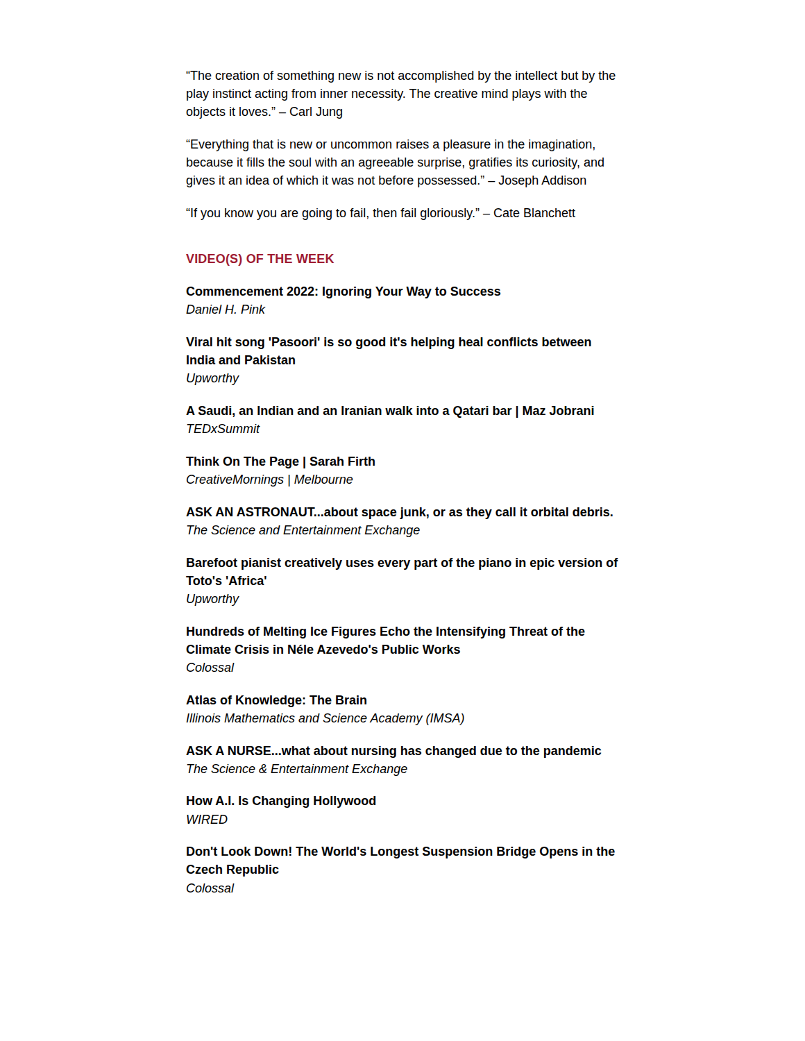“The creation of something new is not accomplished by the intellect but by the play instinct acting from inner necessity. The creative mind plays with the objects it loves.” – Carl Jung
“Everything that is new or uncommon raises a pleasure in the imagination, because it fills the soul with an agreeable surprise, gratifies its curiosity, and gives it an idea of which it was not before possessed.” – Joseph Addison
“If you know you are going to fail, then fail gloriously.” – Cate Blanchett
VIDEO(S) OF THE WEEK
Commencement 2022: Ignoring Your Way to Success
Daniel H. Pink
Viral hit song 'Pasoori' is so good it's helping heal conflicts between India and Pakistan
Upworthy
A Saudi, an Indian and an Iranian walk into a Qatari bar | Maz Jobrani
TEDxSummit
Think On The Page | Sarah Firth
CreativeMornings | Melbourne
ASK AN ASTRONAUT...about space junk, or as they call it orbital debris.
The Science and Entertainment Exchange
Barefoot pianist creatively uses every part of the piano in epic version of Toto's 'Africa'
Upworthy
Hundreds of Melting Ice Figures Echo the Intensifying Threat of the Climate Crisis in Néle Azevedo's Public Works
Colossal
Atlas of Knowledge: The Brain
Illinois Mathematics and Science Academy (IMSA)
ASK A NURSE...what about nursing has changed due to the pandemic
The Science & Entertainment Exchange
How A.I. Is Changing Hollywood
WIRED
Don't Look Down! The World's Longest Suspension Bridge Opens in the Czech Republic
Colossal